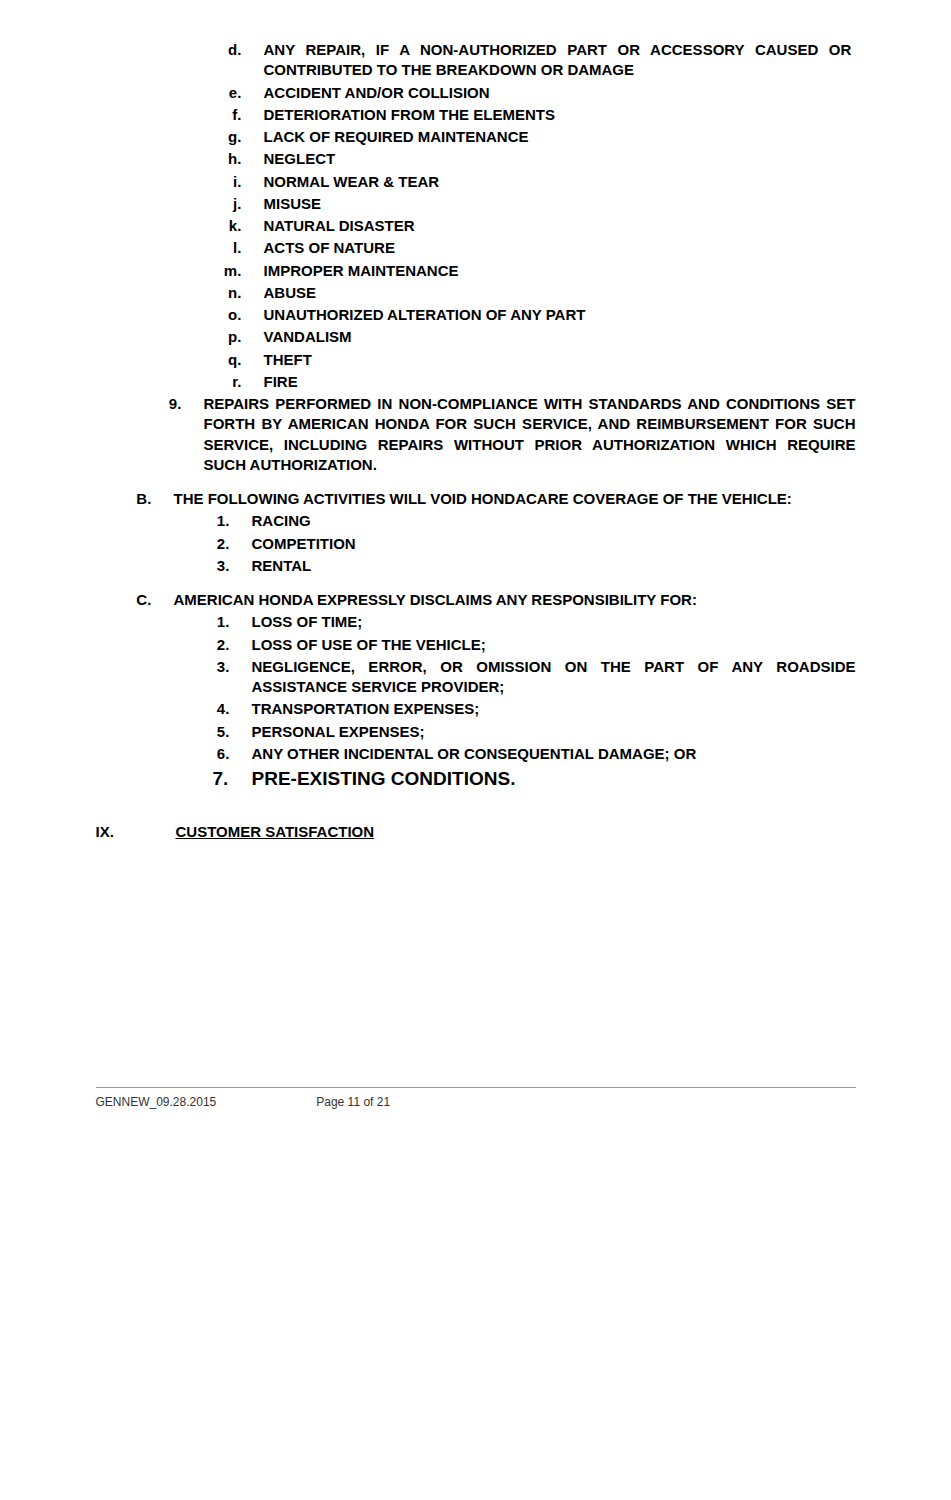ANY REPAIR, IF A NON-AUTHORIZED PART OR ACCESSORY CAUSED OR CONTRIBUTED TO THE BREAKDOWN OR DAMAGE
ACCIDENT AND/OR COLLISION
DETERIORATION FROM THE ELEMENTS
LACK OF REQUIRED MAINTENANCE
NEGLECT
NORMAL WEAR & TEAR
MISUSE
NATURAL DISASTER
ACTS OF NATURE
IMPROPER MAINTENANCE
ABUSE
UNAUTHORIZED ALTERATION OF ANY PART
VANDALISM
THEFT
FIRE
REPAIRS PERFORMED IN NON-COMPLIANCE WITH STANDARDS AND CONDITIONS SET FORTH BY AMERICAN HONDA FOR SUCH SERVICE, AND REIMBURSEMENT FOR SUCH SERVICE, INCLUDING REPAIRS WITHOUT PRIOR AUTHORIZATION WHICH REQUIRE SUCH AUTHORIZATION.
THE FOLLOWING ACTIVITIES WILL VOID HONDACARE COVERAGE OF THE VEHICLE:
RACING
COMPETITION
RENTAL
AMERICAN HONDA EXPRESSLY DISCLAIMS ANY RESPONSIBILITY FOR:
LOSS OF TIME;
LOSS OF USE OF THE VEHICLE;
NEGLIGENCE, ERROR, OR OMISSION ON THE PART OF ANY ROADSIDE ASSISTANCE SERVICE PROVIDER;
TRANSPORTATION EXPENSES;
PERSONAL EXPENSES;
ANY OTHER INCIDENTAL OR CONSEQUENTIAL DAMAGE; OR
PRE-EXISTING CONDITIONS.
IX. CUSTOMER SATISFACTION
GENNEW_09.28.2015 Page 11 of 21